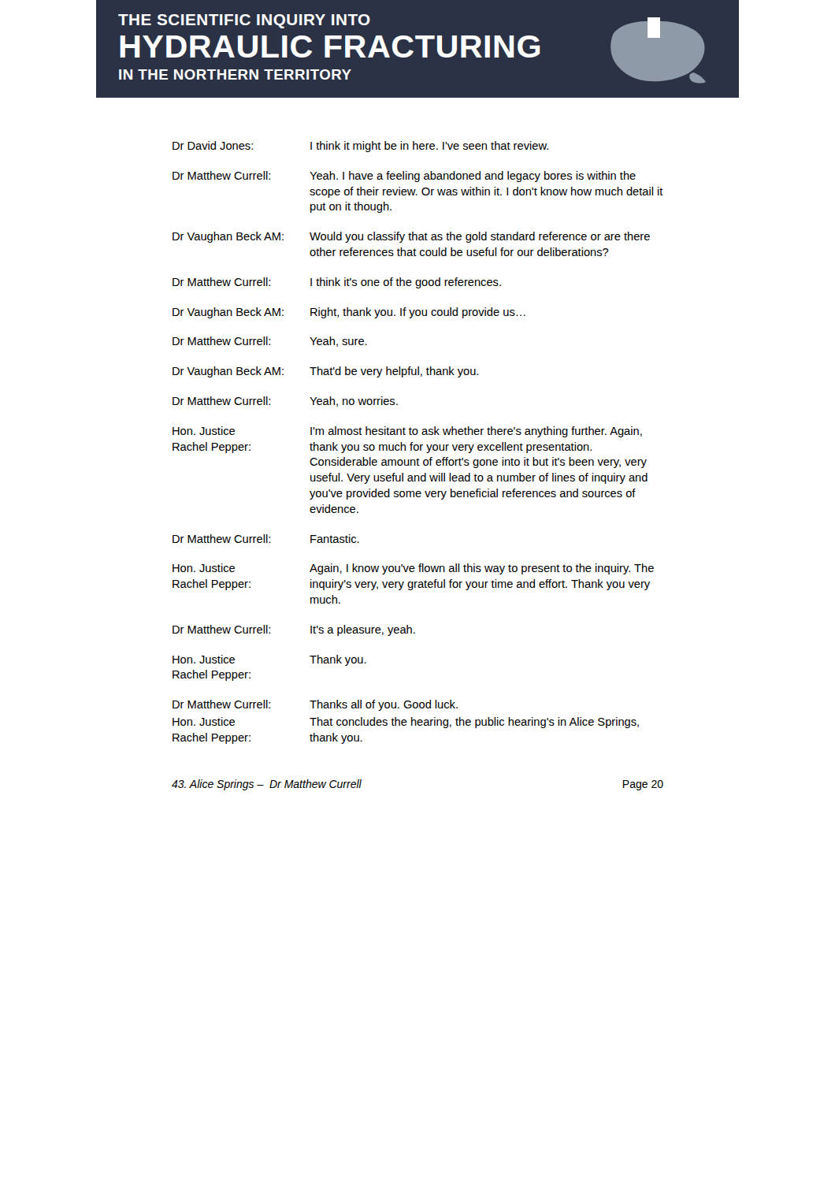The Scientific Inquiry into
Hydraulic Fracturing
in the Northern Territory
| Dr David Jones: | I think it might be in here. I've seen that review. |
| Dr Matthew Currell: | Yeah. I have a feeling abandoned and legacy bores is within the scope of their review. Or was within it. I don't know how much detail it put on it though. |
| Dr Vaughan Beck AM: | Would you classify that as the gold standard reference or are there other references that could be useful for our deliberations? |
| Dr Matthew Currell: | I think it's one of the good references. |
| Dr Vaughan Beck AM: | Right, thank you. If you could provide us… |
| Dr Matthew Currell: | Yeah, sure. |
| Dr Vaughan Beck AM: | That'd be very helpful, thank you. |
| Dr Matthew Currell: | Yeah, no worries. |
| Hon. Justice Rachel Pepper: | I'm almost hesitant to ask whether there's anything further. Again, thank you so much for your very excellent presentation. Considerable amount of effort's gone into it but it's been very, very useful. Very useful and will lead to a number of lines of inquiry and you've provided some very beneficial references and sources of evidence. |
| Dr Matthew Currell: | Fantastic. |
| Hon. Justice Rachel Pepper: | Again, I know you've flown all this way to present to the inquiry. The inquiry's very, very grateful for your time and effort. Thank you very much. |
| Dr Matthew Currell: | It's a pleasure, yeah. |
| Hon. Justice Rachel Pepper: | Thank you. |
| Dr Matthew Currell: | Thanks all of you. Good luck. |
| Hon. Justice Rachel Pepper: | That concludes the hearing, the public hearing's in Alice Springs, thank you. |
43. Alice Springs – Dr Matthew Currell
Page 20